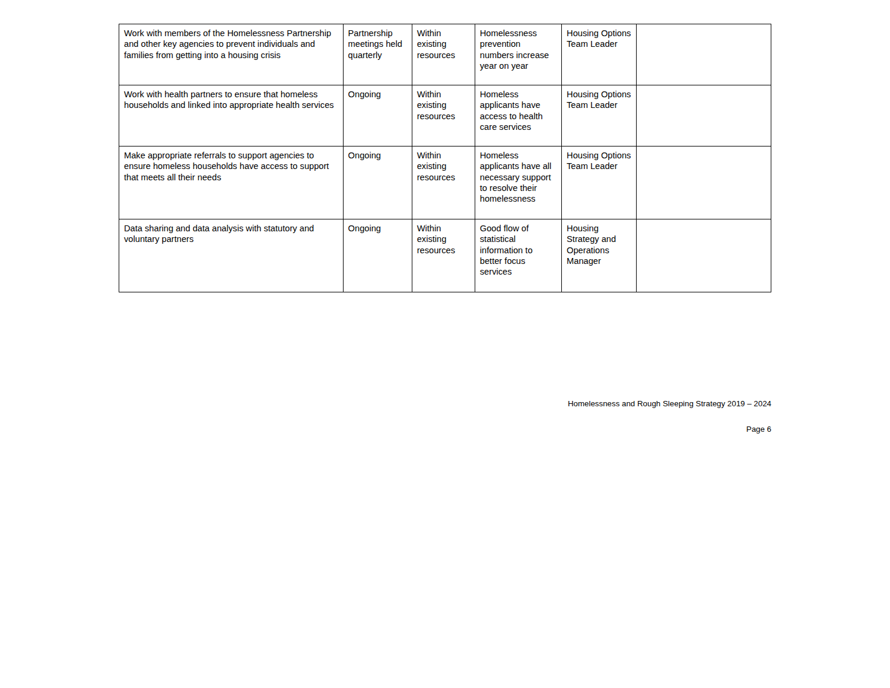| Work with members of the Homelessness Partnership and other key agencies to prevent individuals and families from getting into a housing crisis | Partnership meetings held quarterly | Within existing resources | Homelessness prevention numbers increase year on year | Housing Options Team Leader | |
| Work with health partners to ensure that homeless households and linked into appropriate health services | Ongoing | Within existing resources | Homeless applicants have access to health care services | Housing Options Team Leader | |
| Make appropriate referrals to support agencies to ensure homeless households have access to support that meets all their needs | Ongoing | Within existing resources | Homeless applicants have all necessary support to resolve their homelessness | Housing Options Team Leader | |
| Data sharing and data analysis with statutory and voluntary partners | Ongoing | Within existing resources | Good flow of statistical information to better focus services | Housing Strategy and Operations Manager | |
Homelessness and Rough Sleeping Strategy 2019 – 2024
Page 6